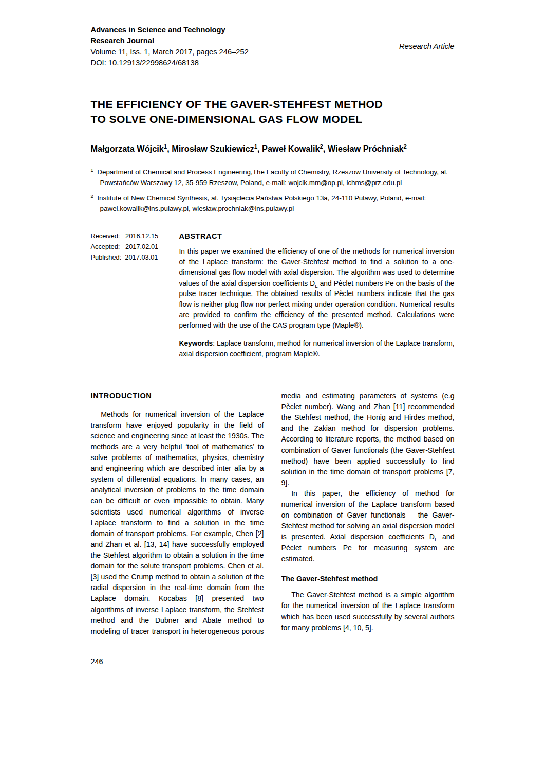Advances in Science and Technology
Research Journal
Volume 11, Iss. 1, March 2017, pages 246–252
DOI: 10.12913/22998624/68138
Research Article
The Efficiency of the Gaver-Stehfest Method
to Solve One-Dimensional Gas Flow Model
Małgorzata Wójcik1, Mirosław Szukiewicz1, Paweł Kowalik2, Wiesław Próchniak2
1 Department of Chemical and Process Engineering,The Faculty of Chemistry, Rzeszow University of Technology, al. Powstańców Warszawy 12, 35-959 Rzeszow, Poland, e-mail: wojcik.mm@op.pl, ichms@prz.edu.pl
2 Institute of New Chemical Synthesis, al. Tysiąclecia Państwa Polskiego 13a, 24-110 Pulawy, Poland, e-mail: pawel.kowalik@ins.pulawy.pl, wiesław.prochniak@ins.pulawy.pl
Received: 2016.12.15
Accepted: 2017.02.01
Published: 2017.03.01
ABSTRACT
In this paper we examined the efficiency of one of the methods for numerical inversion of the Laplace transform: the Gaver-Stehfest method to find a solution to a one-dimensional gas flow model with axial dispersion. The algorithm was used to determine values of the axial dispersion coefficients DL and Pèclet numbers Pe on the basis of the pulse tracer technique. The obtained results of Pèclet numbers indicate that the gas flow is neither plug flow nor perfect mixing under operation condition. Numerical results are provided to confirm the efficiency of the presented method. Calculations were performed with the use of the CAS program type (Maple®).
Keywords: Laplace transform, method for numerical inversion of the Laplace transform, axial dispersion coefficient, program Maple®.
INTRODUCTION
Methods for numerical inversion of the Laplace transform have enjoyed popularity in the field of science and engineering since at least the 1930s. The methods are a very helpful ‘tool of mathematics’ to solve problems of mathematics, physics, chemistry and engineering which are described inter alia by a system of differential equations. In many cases, an analytical inversion of problems to the time domain can be difficult or even impossible to obtain. Many scientists used numerical algorithms of inverse Laplace transform to find a solution in the time domain of transport problems. For example, Chen [2] and Zhan et al. [13, 14] have successfully employed the Stehfest algorithm to obtain a solution in the time domain for the solute transport problems. Chen et al. [3] used the Crump method to obtain a solution of the radial dispersion in the real-time domain from the Laplace domain. Kocabas [8] presented two algorithms of inverse Laplace transform, the Stehfest method and the Dubner and Abate method to modeling of tracer transport in heterogeneous porous media and estimating parameters of systems (e.g Pèclet number). Wang and Zhan [11] recommended the Stehfest method, the Honig and Hirdes method, and the Zakian method for dispersion problems. According to literature reports, the method based on combination of Gaver functionals (the Gaver-Stehfest method) have been applied successfully to find solution in the time domain of transport problems [7, 9].
In this paper, the efficiency of method for numerical inversion of the Laplace transform based on combination of Gaver functionals – the Gaver-Stehfest method for solving an axial dispersion model is presented. Axial dispersion coefficients DL and Pèclet numbers Pe for measuring system are estimated.
The Gaver-Stehfest method
The Gaver-Stehfest method is a simple algorithm for the numerical inversion of the Laplace transform which has been used successfully by several authors for many problems [4, 10, 5].
246